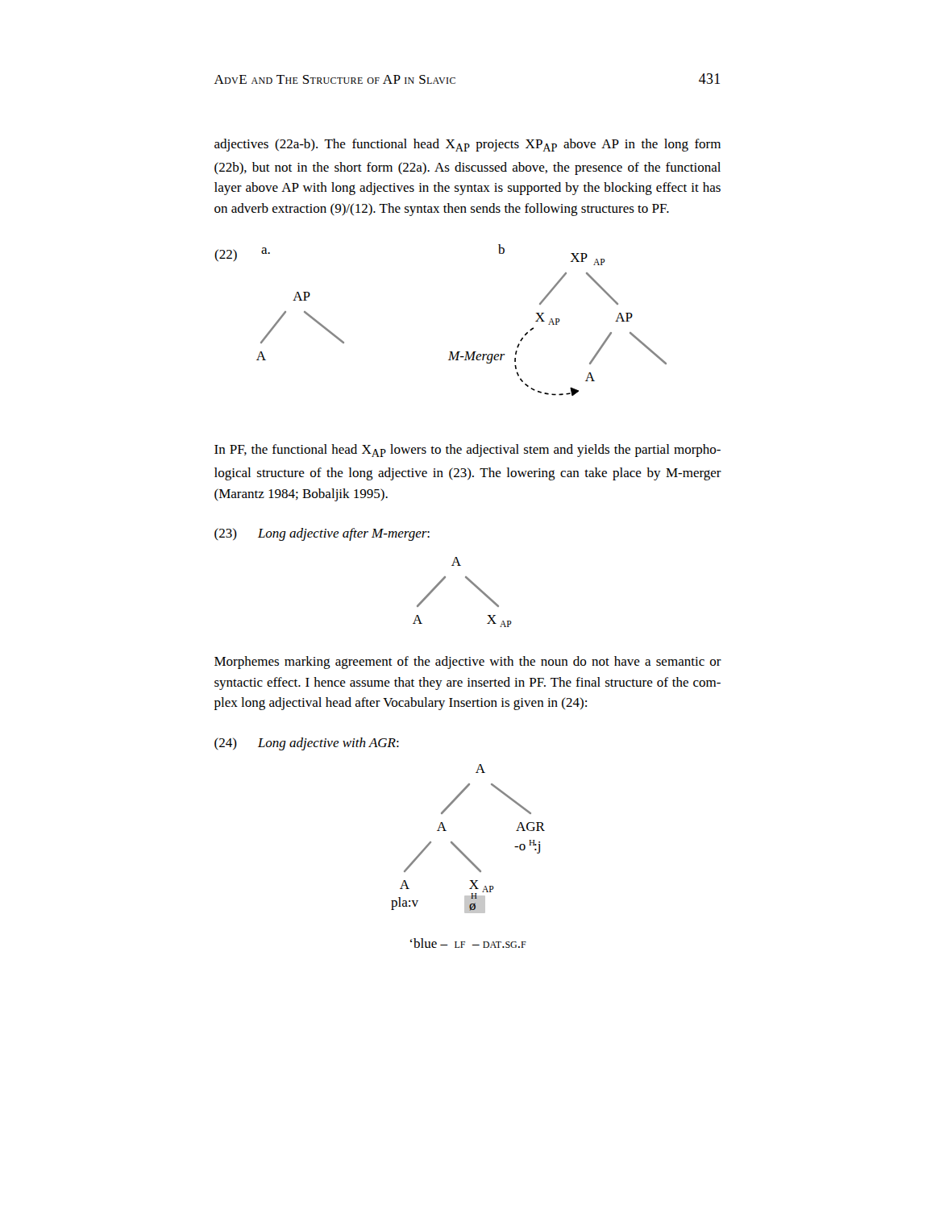AdvE and The Structure of AP in Slavic 431
adjectives (22a-b). The functional head XAP projects XPAP above AP in the long form (22b), but not in the short form (22a). As discussed above, the presence of the functional layer above AP with long adjectives in the syntax is supported by the blocking effect it has on adverb extraction (9)/(12). The syntax then sends the following structures to PF.
(22) a. b AP A XP AP X AP AP A M-Merger
In PF, the functional head XAP lowers to the adjectival stem and yields the partial morphological structure of the long adjective in (23). The lowering can take place by M-merger (Marantz 1984; Bobaljik 1995).
(23) Long adjective after M-merger:
A A X AP
Morphemes marking agreement of the adjective with the noun do not have a semantic or syntactic effect. I hence assume that they are inserted in PF. The final structure of the complex long adjectival head after Vocabulary Insertion is given in (24):
(24) Long adjective with AGR:
A A AGR -o H :j A pla:v X AP H ø
‘blue – lf – dat.sg.f